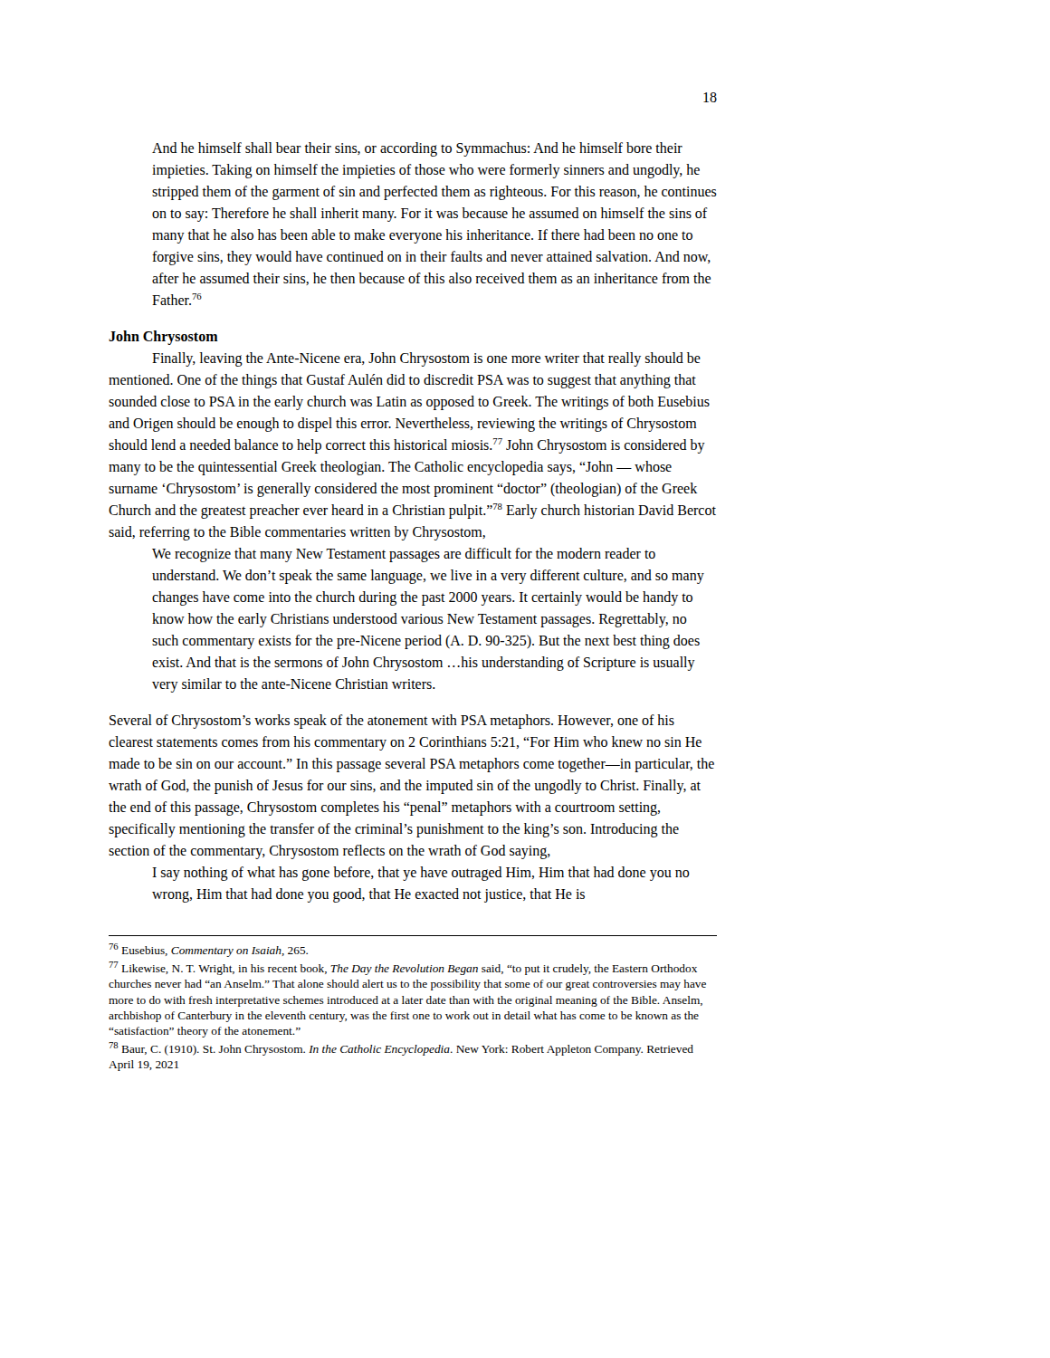18
And he himself shall bear their sins, or according to Symmachus: And he himself bore their impieties. Taking on himself the impieties of those who were formerly sinners and ungodly, he stripped them of the garment of sin and perfected them as righteous. For this reason, he continues on to say: Therefore he shall inherit many. For it was because he assumed on himself the sins of many that he also has been able to make everyone his inheritance. If there had been no one to forgive sins, they would have continued on in their faults and never attained salvation. And now, after he assumed their sins, he then because of this also received them as an inheritance from the Father.76
John Chrysostom
Finally, leaving the Ante-Nicene era, John Chrysostom is one more writer that really should be mentioned. One of the things that Gustaf Aulén did to discredit PSA was to suggest that anything that sounded close to PSA in the early church was Latin as opposed to Greek. The writings of both Eusebius and Origen should be enough to dispel this error. Nevertheless, reviewing the writings of Chrysostom should lend a needed balance to help correct this historical miosis.77 John Chrysostom is considered by many to be the quintessential Greek theologian. The Catholic encyclopedia says, “John — whose surname ‘Chrysostom’ is generally considered the most prominent “doctor” (theologian) of the Greek Church and the greatest preacher ever heard in a Christian pulpit.”78 Early church historian David Bercot said, referring to the Bible commentaries written by Chrysostom,
We recognize that many New Testament passages are difficult for the modern reader to understand. We don’t speak the same language, we live in a very different culture, and so many changes have come into the church during the past 2000 years. It certainly would be handy to know how the early Christians understood various New Testament passages. Regrettably, no such commentary exists for the pre-Nicene period (A. D. 90-325). But the next best thing does exist. And that is the sermons of John Chrysostom …his understanding of Scripture is usually very similar to the ante-Nicene Christian writers.
Several of Chrysostom’s works speak of the atonement with PSA metaphors. However, one of his clearest statements comes from his commentary on 2 Corinthians 5:21, “For Him who knew no sin He made to be sin on our account.” In this passage several PSA metaphors come together—in particular, the wrath of God, the punish of Jesus for our sins, and the imputed sin of the ungodly to Christ. Finally, at the end of this passage, Chrysostom completes his “penal” metaphors with a courtroom setting, specifically mentioning the transfer of the criminal’s punishment to the king’s son. Introducing the section of the commentary, Chrysostom reflects on the wrath of God saying,
I say nothing of what has gone before, that ye have outraged Him, Him that had done you no wrong, Him that had done you good, that He exacted not justice, that He is
76 Eusebius, Commentary on Isaiah, 265.
77 Likewise, N. T. Wright, in his recent book, The Day the Revolution Began said, “to put it crudely, the Eastern Orthodox churches never had “an Anselm.” That alone should alert us to the possibility that some of our great controversies may have more to do with fresh interpretative schemes introduced at a later date than with the original meaning of the Bible. Anselm, archbishop of Canterbury in the eleventh century, was the first one to work out in detail what has come to be known as the “satisfaction” theory of the atonement.”
78 Baur, C. (1910). St. John Chrysostom. In the Catholic Encyclopedia. New York: Robert Appleton Company. Retrieved April 19, 2021